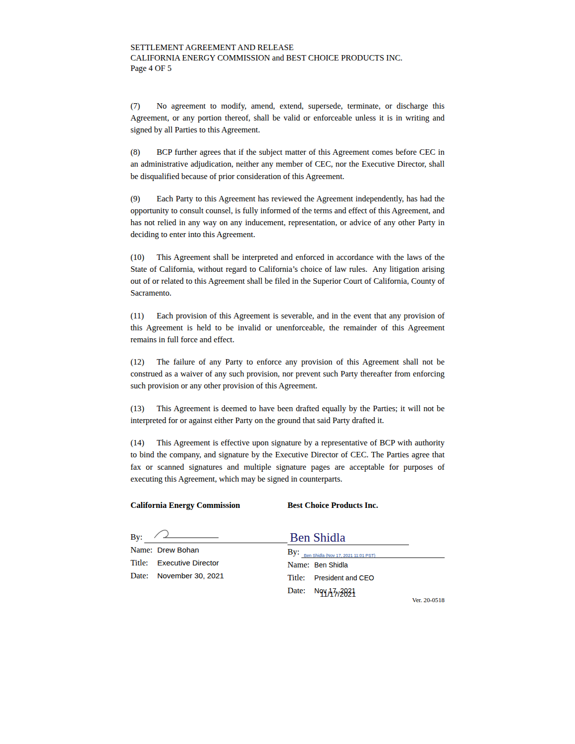SETTLEMENT AGREEMENT AND RELEASE
CALIFORNIA ENERGY COMMISSION and BEST CHOICE PRODUCTS INC.
Page 4 OF 5
(7) No agreement to modify, amend, extend, supersede, terminate, or discharge this Agreement, or any portion thereof, shall be valid or enforceable unless it is in writing and signed by all Parties to this Agreement.
(8) BCP further agrees that if the subject matter of this Agreement comes before CEC in an administrative adjudication, neither any member of CEC, nor the Executive Director, shall be disqualified because of prior consideration of this Agreement.
(9) Each Party to this Agreement has reviewed the Agreement independently, has had the opportunity to consult counsel, is fully informed of the terms and effect of this Agreement, and has not relied in any way on any inducement, representation, or advice of any other Party in deciding to enter into this Agreement.
(10) This Agreement shall be interpreted and enforced in accordance with the laws of the State of California, without regard to California’s choice of law rules. Any litigation arising out of or related to this Agreement shall be filed in the Superior Court of California, County of Sacramento.
(11) Each provision of this Agreement is severable, and in the event that any provision of this Agreement is held to be invalid or unenforceable, the remainder of this Agreement remains in full force and effect.
(12) The failure of any Party to enforce any provision of this Agreement shall not be construed as a waiver of any such provision, nor prevent such Party thereafter from enforcing such provision or any other provision of this Agreement.
(13) This Agreement is deemed to have been drafted equally by the Parties; it will not be interpreted for or against either Party on the ground that said Party drafted it.
(14) This Agreement is effective upon signature by a representative of BCP with authority to bind the company, and signature by the Executive Director of CEC. The Parties agree that fax or scanned signatures and multiple signature pages are acceptable for purposes of executing this Agreement, which may be signed in counterparts.
| California Energy Commission By: Name: Drew Bohan Title: Executive Director Date: November 30, 2021 | Best Choice Products Inc. Ben Shidla By: Ben Shidla (Nov 17, 2021 11:01 PST) Name: Ben Shidla Title: President and CEO Date: Nov 17, 2021 11/17/2021 |
Ver. 20-0518